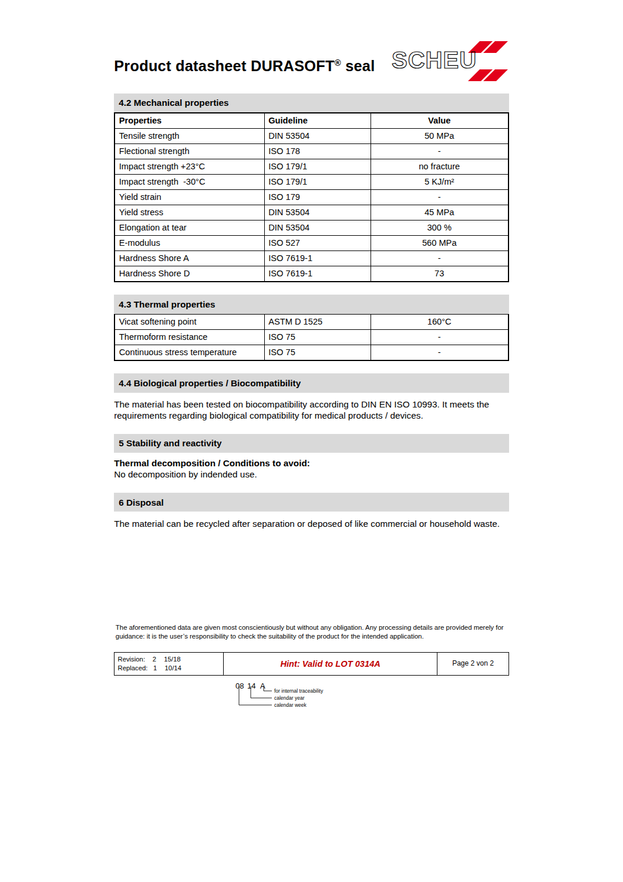Product datasheet DURASOFT® seal
SCHEU
4.2 Mechanical properties
| Properties | Guideline | Value |
| --- | --- | --- |
| Tensile strength | DIN 53504 | 50 MPa |
| Flectional strength | ISO 178 | - |
| Impact strength +23°C | ISO 179/1 | no fracture |
| Impact strength -30°C | ISO 179/1 | 5 KJ/m² |
| Yield strain | ISO 179 | - |
| Yield stress | DIN 53504 | 45 MPa |
| Elongation at tear | DIN 53504 | 300 % |
| E-modulus | ISO 527 | 560 MPa |
| Hardness Shore A | ISO 7619-1 | - |
| Hardness Shore D | ISO 7619-1 | 73 |
4.3 Thermal properties
| Vicat softening point | ASTM D 1525 | 160°C |
| Thermoform resistance | ISO 75 | - |
| Continuous stress temperature | ISO 75 | - |
4.4 Biological properties / Biocompatibility
The material has been tested on biocompatibility according to DIN EN ISO 10993. It meets the requirements regarding biological compatibility for medical products / devices.
5 Stability and reactivity
Thermal decomposition / Conditions to avoid:
No decomposition by indended use.
6 Disposal
The material can be recycled after separation or deposed of like commercial or household waste.
The aforementioned data are given most conscientiously but without any obligation. Any processing details are provided merely for guidance: it is the user’s responsibility to check the suitability of the product for the intended application.
Revision: 2 15/18
Replaced: 1 10/14
Hint: Valid to LOT 0314A
Page 2 von 2
08 14 A for internal traceability calendar year calendar week